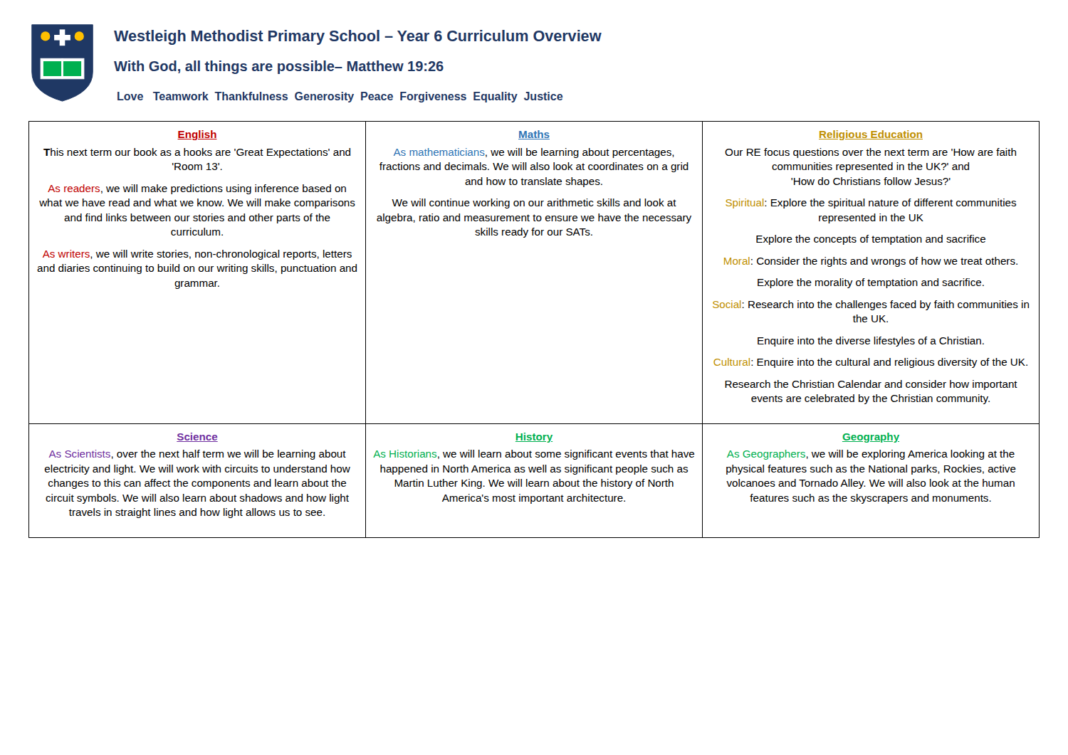Westleigh Methodist Primary School – Year 6 Curriculum Overview
With God, all things are possible– Matthew 19:26
Love Teamwork Thankfulness Generosity Peace Forgiveness Equality Justice
| English T his next term our book as a hooks are 'Great Expectations' and 'Room 13'. As readers , we will make predictions using inference based on what we have read and what we know. We will make comparisons and find links between our stories and other parts of the curriculum. As writers , we will write stories, non-chronological reports, letters and diaries continuing to build on our writing skills, punctuation and grammar. | Maths As mathematicians , we will be learning about percentages, fractions and decimals. We will also look at coordinates on a grid and how to translate shapes. We will continue working on our arithmetic skills and look at algebra, ratio and measurement to ensure we have the necessary skills ready for our SATs. | Religious Education Our RE focus questions over the next term are 'How are faith communities represented in the UK?' and 'How do Christians follow Jesus?' Spiritual : Explore the spiritual nature of different communities represented in the UK Explore the concepts of temptation and sacrifice Moral : Consider the rights and wrongs of how we treat others. Explore the morality of temptation and sacrifice. Social : Research into the challenges faced by faith communities in the UK. Enquire into the diverse lifestyles of a Christian. Cultural : Enquire into the cultural and religious diversity of the UK. Research the Christian Calendar and consider how important events are celebrated by the Christian community. |
| Science As Scientists , over the next half term we will be learning about electricity and light. We will work with circuits to understand how changes to this can affect the components and learn about the circuit symbols. We will also learn about shadows and how light travels in straight lines and how light allows us to see. | History As Historians , we will learn about some significant events that have happened in North America as well as significant people such as Martin Luther King. We will learn about the history of North America's most important architecture. | Geography As Geographers , we will be exploring America looking at the physical features such as the National parks, Rockies, active volcanoes and Tornado Alley. We will also look at the human features such as the skyscrapers and monuments. |